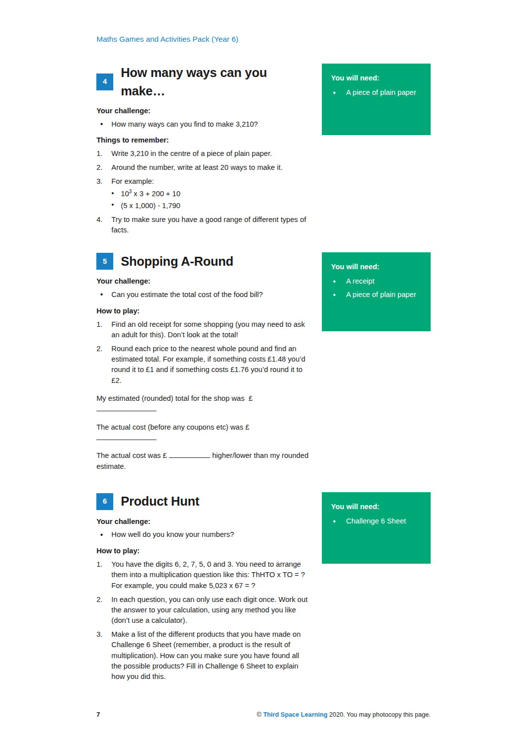Maths Games and Activities Pack (Year 6)
4
How many ways can you make…
Your challenge:
How many ways can you find to make 3,210?
Things to remember:
Write 3,210 in the centre of a piece of plain paper.
Around the number, write at least 20 ways to make it.
For example:
103 x 3 + 200 + 10
(5 x 1,000) - 1,790
Try to make sure you have a good range of different types of facts.
You will need:
A piece of plain paper
5
Shopping A-Round
Your challenge:
Can you estimate the total cost of the food bill?
How to play:
Find an old receipt for some shopping (you may need to ask an adult for this). Don’t look at the total!
Round each price to the nearest whole pound and find an estimated total. For example, if something costs £1.48 you’d round it to £1 and if something costs £1.76 you’d round it to £2.
My estimated (rounded) total for the shop was £
The actual cost (before any coupons etc) was £
The actual cost was £ higher/lower than my rounded estimate.
You will need:
A receipt
A piece of plain paper
6
Product Hunt
Your challenge:
How well do you know your numbers?
How to play:
You have the digits 6, 2, 7, 5, 0 and 3. You need to arrange them into a multiplication question like this: ThHTO x TO = ? For example, you could make 5,023 x 67 = ?
In each question, you can only use each digit once. Work out the answer to your calculation, using any method you like (don’t use a calculator).
Make a list of the different products that you have made on Challenge 6 Sheet (remember, a product is the result of multiplication). How can you make sure you have found all the possible products? Fill in Challenge 6 Sheet to explain how you did this.
You will need:
Challenge 6 Sheet
7
© Third Space Learning 2020. You may photocopy this page.